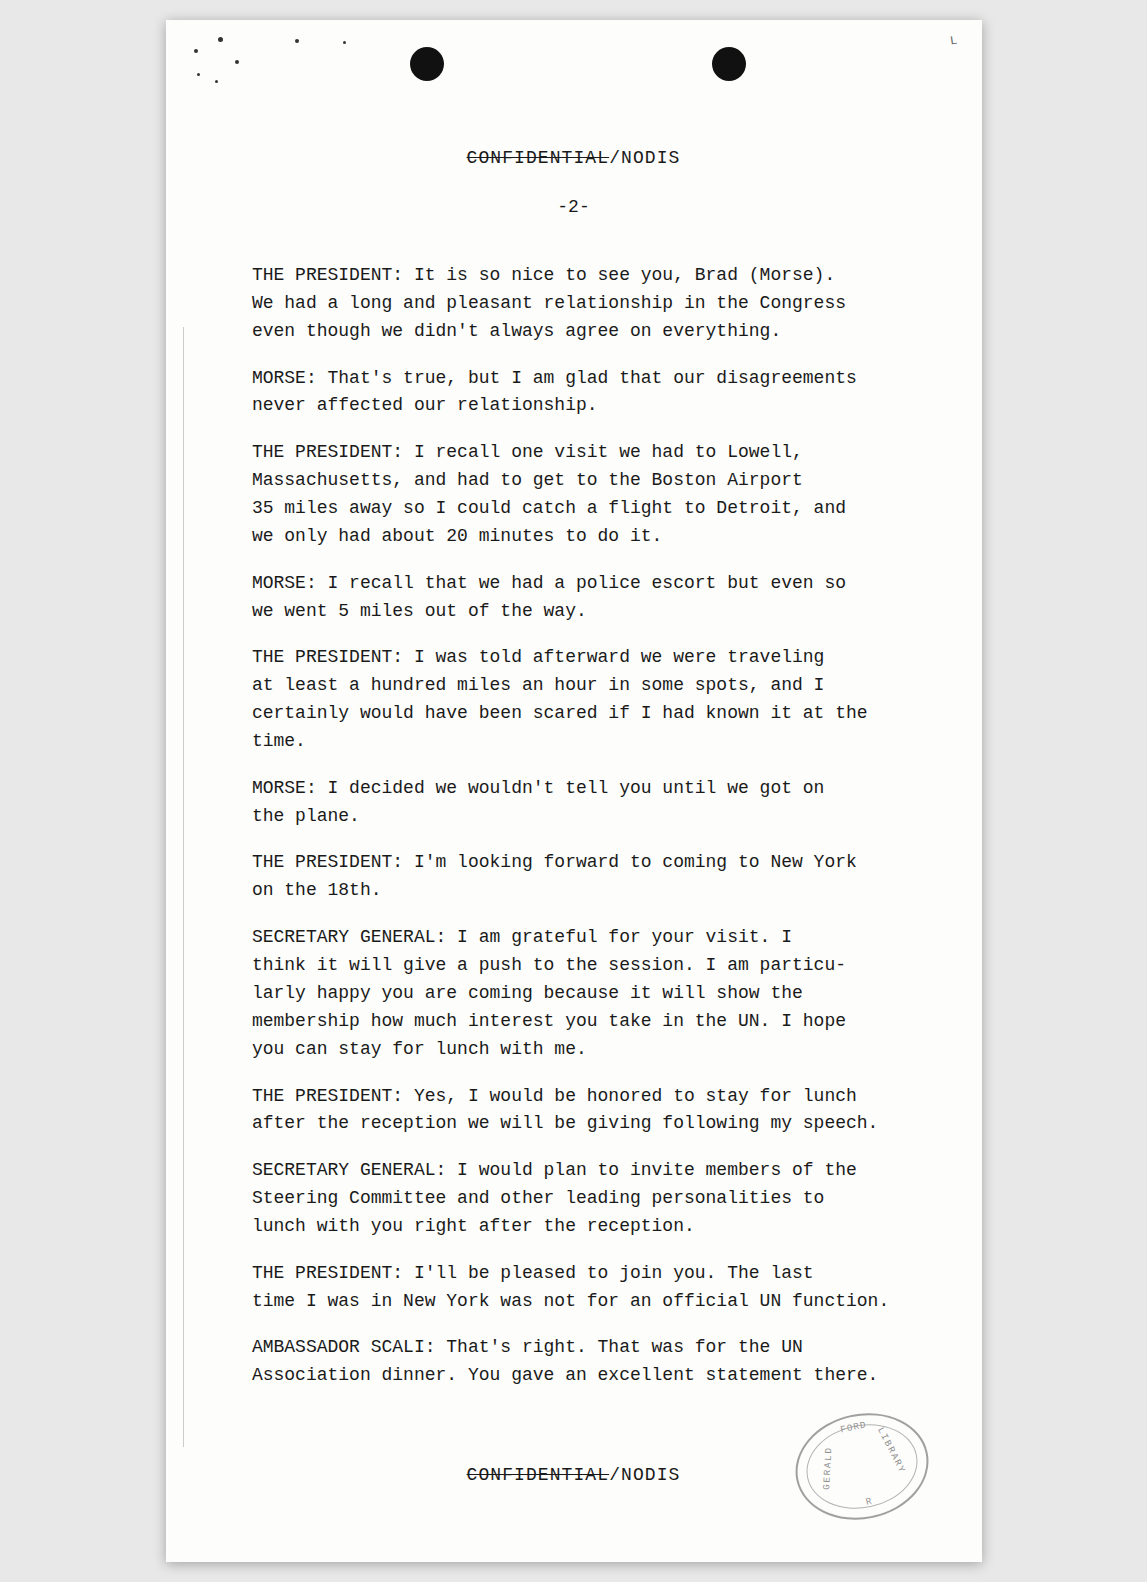L
CONFIDENTIAL/NODIS
-2-
THE PRESIDENT: It is so nice to see you, Brad (Morse). We had a long and pleasant relationship in the Congress even though we didn't always agree on everything.
MORSE: That's true, but I am glad that our disagreements never affected our relationship.
THE PRESIDENT: I recall one visit we had to Lowell, Massachusetts, and had to get to the Boston Airport 35 miles away so I could catch a flight to Detroit, and we only had about 20 minutes to do it.
MORSE: I recall that we had a police escort but even so we went 5 miles out of the way.
THE PRESIDENT: I was told afterward we were traveling at least a hundred miles an hour in some spots, and I certainly would have been scared if I had known it at the time.
MORSE: I decided we wouldn't tell you until we got on the plane.
THE PRESIDENT: I'm looking forward to coming to New York on the 18th.
SECRETARY GENERAL: I am grateful for your visit. I think it will give a push to the session. I am particu- larly happy you are coming because it will show the membership how much interest you take in the UN. I hope you can stay for lunch with me.
THE PRESIDENT: Yes, I would be honored to stay for lunch after the reception we will be giving following my speech.
SECRETARY GENERAL: I would plan to invite members of the Steering Committee and other leading personalities to lunch with you right after the reception.
THE PRESIDENT: I'll be pleased to join you. The last time I was in New York was not for an official UN function.
AMBASSADOR SCALI: That's right. That was for the UN Association dinner. You gave an excellent statement there.
CONFIDENTIAL/NODIS
FORD
GERALD
LIBRARY
R